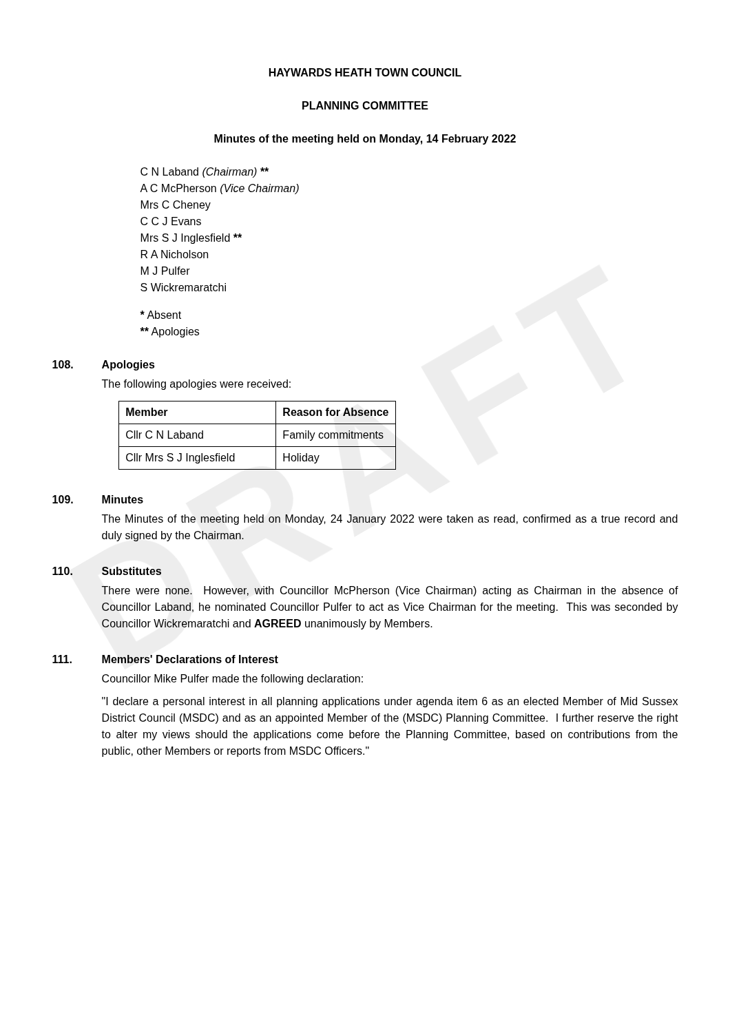DRAFT
HAYWARDS HEATH TOWN COUNCIL
PLANNING COMMITTEE
Minutes of the meeting held on Monday, 14 February 2022
C N Laband (Chairman) **
A C McPherson (Vice Chairman)
Mrs C Cheney
C C J Evans
Mrs S J Inglesfield **
R A Nicholson
M J Pulfer
S Wickremaratchi
* Absent
** Apologies
108.
Apologies
The following apologies were received:
| Member | Reason for Absence |
| --- | --- |
| Cllr C N Laband | Family commitments |
| Cllr Mrs S J Inglesfield | Holiday |
109.
Minutes
The Minutes of the meeting held on Monday, 24 January 2022 were taken as read, confirmed as a true record and duly signed by the Chairman.
110.
Substitutes
There were none. However, with Councillor McPherson (Vice Chairman) acting as Chairman in the absence of Councillor Laband, he nominated Councillor Pulfer to act as Vice Chairman for the meeting. This was seconded by Councillor Wickremaratchi and AGREED unanimously by Members.
111.
Members' Declarations of Interest
Councillor Mike Pulfer made the following declaration:
"I declare a personal interest in all planning applications under agenda item 6 as an elected Member of Mid Sussex District Council (MSDC) and as an appointed Member of the (MSDC) Planning Committee. I further reserve the right to alter my views should the applications come before the Planning Committee, based on contributions from the public, other Members or reports from MSDC Officers."